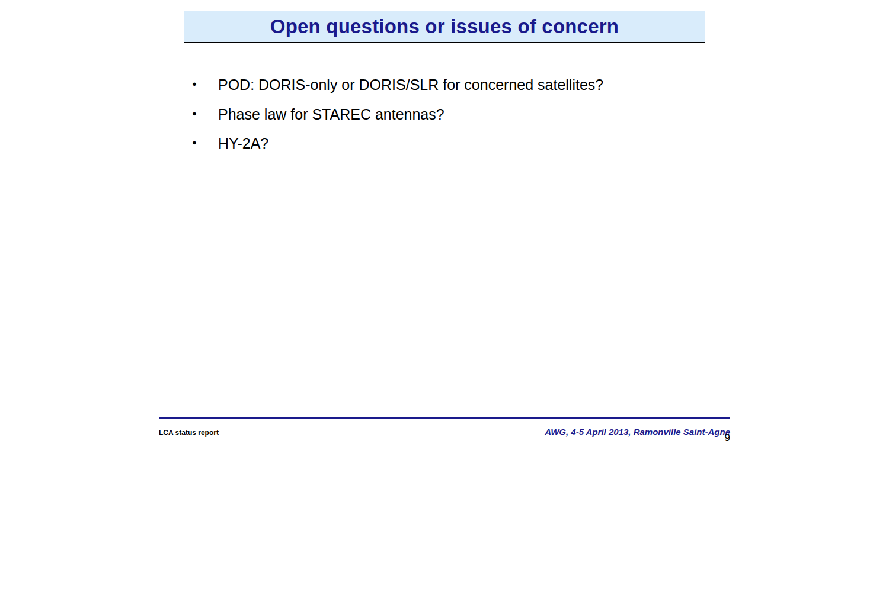Open questions or issues of concern
POD: DORIS-only or DORIS/SLR for concerned satellites?
Phase law for STAREC antennas?
HY-2A?
LCA status report
AWG, 4-5 April 2013, Ramonville Saint-Agne
9